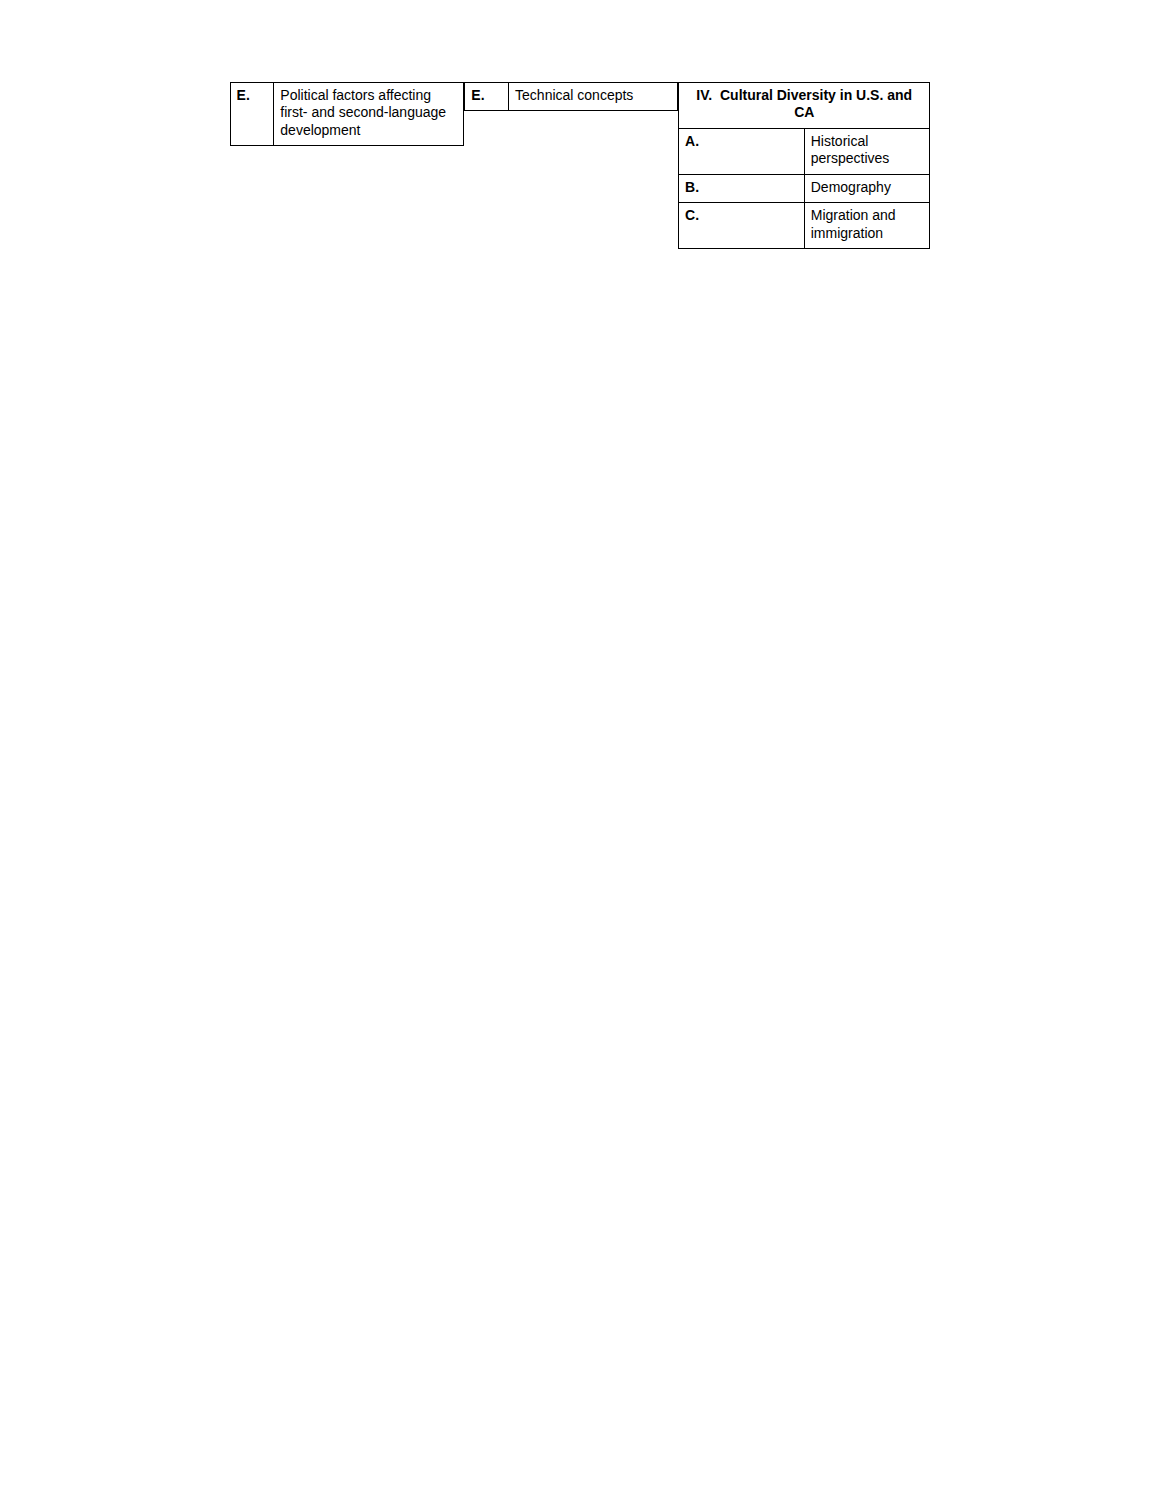| / E. / Political factors affecting first- and second-language development / | / E. / Technical concepts / | / IV. Cultural Diversity in U.S. and CA / / A. / Historical perspectives / / B. / Demography / / C. / Migration and immigration / |